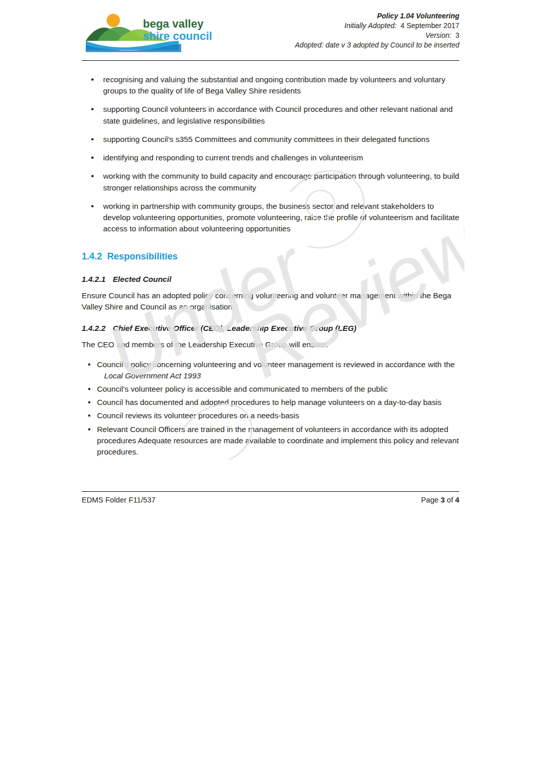bega valley shire council
Policy 1.04 Volunteering
Initially Adopted: 4 September 2017
Version: 3
Adopted: date v 3 adopted by Council to be inserted
recognising and valuing the substantial and ongoing contribution made by volunteers and voluntary groups to the quality of life of Bega Valley Shire residents
supporting Council volunteers in accordance with Council procedures and other relevant national and state guidelines, and legislative responsibilities
supporting Council’s s355 Committees and community committees in their delegated functions
identifying and responding to current trends and challenges in volunteerism
working with the community to build capacity and encourage participation through volunteering, to build stronger relationships across the community
working in partnership with community groups, the business sector and relevant stakeholders to develop volunteering opportunities, promote volunteering, raise the profile of volunteerism and facilitate access to information about volunteering opportunities
1.4.2 Responsibilities
1.4.2.1 Elected Council
Ensure Council has an adopted policy concerning volunteering and volunteer management within the Bega Valley Shire and Council as an organisation.
1.4.2.2 Chief Executive Officer (CEO), Leadership Executive Group (LEG)
The CEO and members of the Leadership Executive Group will ensure:
Council’s policy concerning volunteering and volunteer management is reviewed in accordance with the Local Government Act 1993
Council’s volunteer policy is accessible and communicated to members of the public
Council has documented and adopted procedures to help manage volunteers on a day-to-day basis
Council reviews its volunteer procedures on a needs-basis
Relevant Council Officers are trained in the management of volunteers in accordance with its adopted procedures Adequate resources are made available to coordinate and implement this policy and relevant procedures.
Under Review
EDMS Folder F11/537
Page 3 of 4